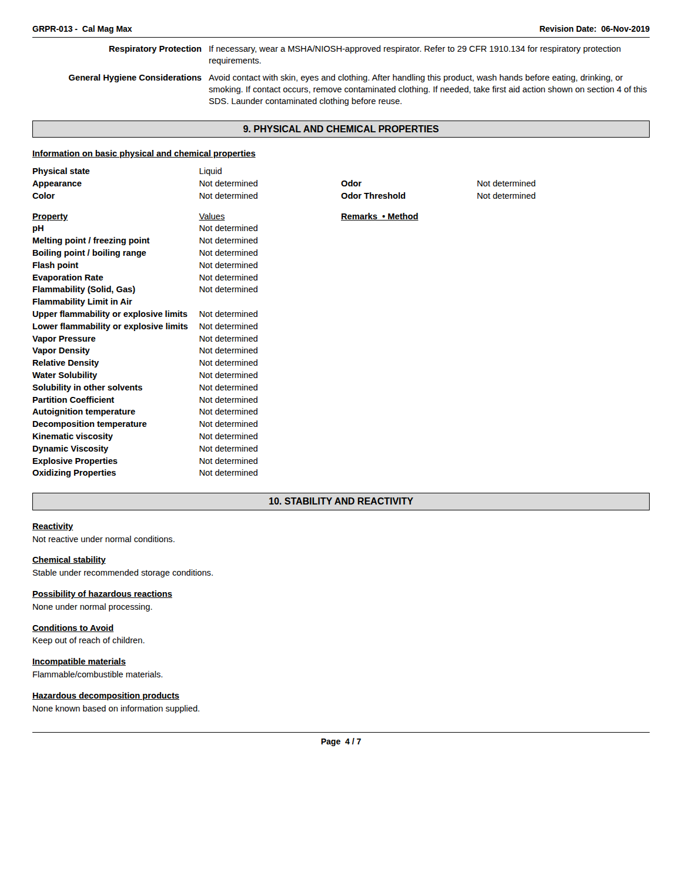GRPR-013 - Cal Mag Max
Revision Date: 06-Nov-2019
Respiratory Protection
If necessary, wear a MSHA/NIOSH-approved respirator. Refer to 29 CFR 1910.134 for respiratory protection requirements.
General Hygiene Considerations
Avoid contact with skin, eyes and clothing. After handling this product, wash hands before eating, drinking, or smoking. If contact occurs, remove contaminated clothing. If needed, take first aid action shown on section 4 of this SDS. Launder contaminated clothing before reuse.
9. PHYSICAL AND CHEMICAL PROPERTIES
Information on basic physical and chemical properties
| Physical state | Liquid | | |
| Appearance | Not determined | Odor | Not determined |
| Color | Not determined | Odor Threshold | Not determined |
| Property | Values | Remarks • Method | |
| pH | Not determined | | |
| Melting point / freezing point | Not determined | | |
| Boiling point / boiling range | Not determined | | |
| Flash point | Not determined | | |
| Evaporation Rate | Not determined | | |
| Flammability (Solid, Gas) | Not determined | | |
| Flammability Limit in Air | | | |
| Upper flammability or explosive limits | Not determined | | |
| Lower flammability or explosive limits | Not determined | | |
| Vapor Pressure | Not determined | | |
| Vapor Density | Not determined | | |
| Relative Density | Not determined | | |
| Water Solubility | Not determined | | |
| Solubility in other solvents | Not determined | | |
| Partition Coefficient | Not determined | | |
| Autoignition temperature | Not determined | | |
| Decomposition temperature | Not determined | | |
| Kinematic viscosity | Not determined | | |
| Dynamic Viscosity | Not determined | | |
| Explosive Properties | Not determined | | |
| Oxidizing Properties | Not determined | | |
10. STABILITY AND REACTIVITY
Reactivity
Not reactive under normal conditions.
Chemical stability
Stable under recommended storage conditions.
Possibility of hazardous reactions
None under normal processing.
Conditions to Avoid
Keep out of reach of children.
Incompatible materials
Flammable/combustible materials.
Hazardous decomposition products
None known based on information supplied.
Page 4 / 7